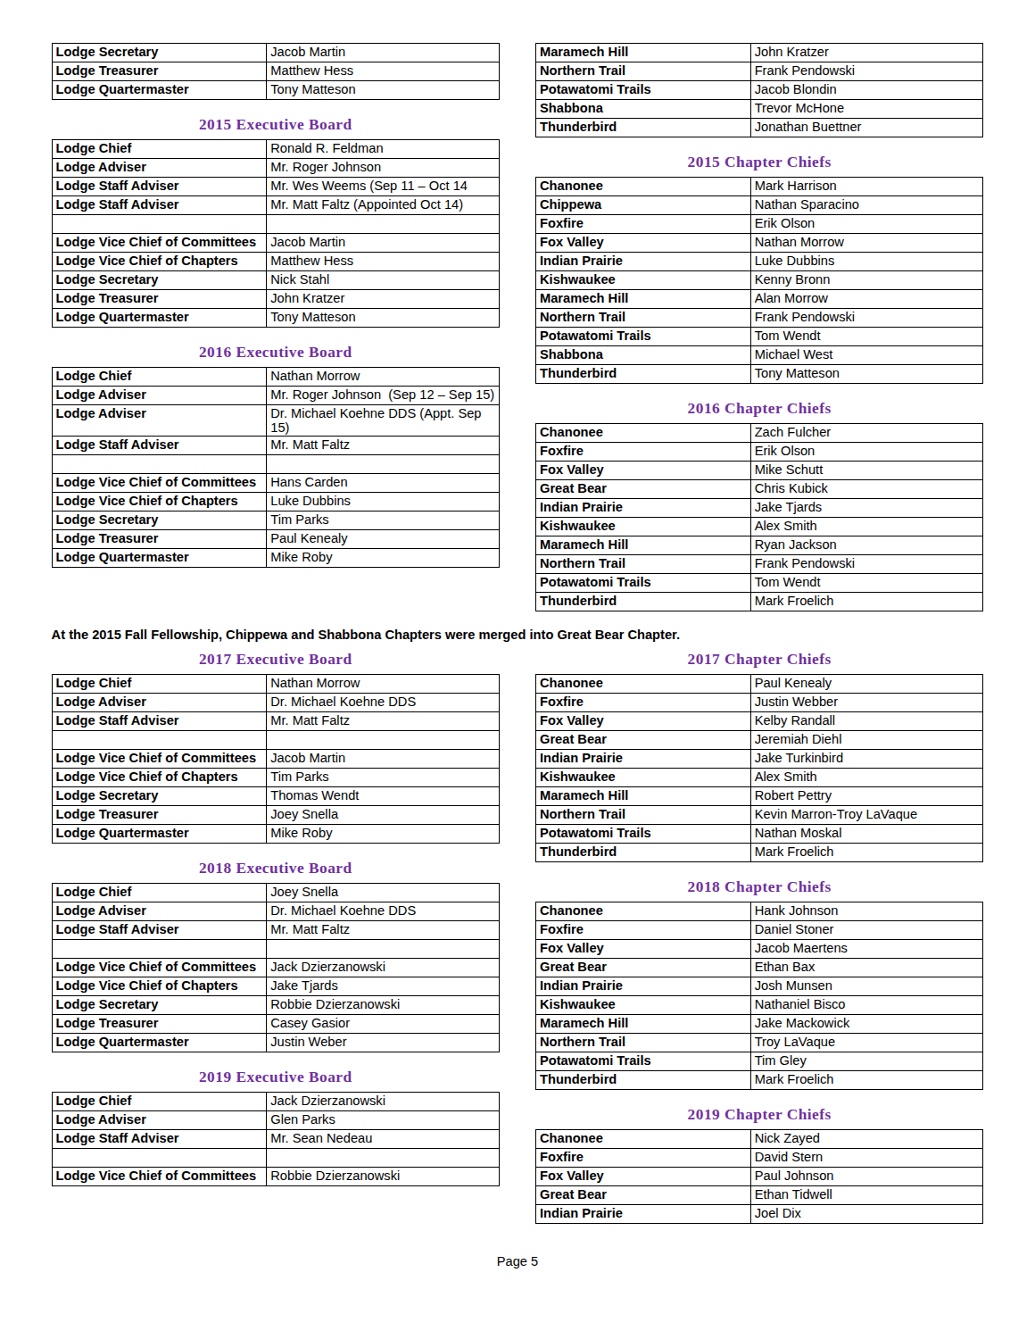| Lodge Secretary | Jacob Martin |
| Lodge Treasurer | Matthew Hess |
| Lodge Quartermaster | Tony Matteson |
2015 Executive Board
| Lodge Chief | Ronald R. Feldman |
| Lodge Adviser | Mr. Roger Johnson |
| Lodge Staff Adviser | Mr. Wes Weems (Sep 11 – Oct 14 |
| Lodge Staff Adviser | Mr. Matt Faltz (Appointed Oct 14) |
| Lodge Vice Chief of Committees | Jacob Martin |
| Lodge Vice Chief of Chapters | Matthew Hess |
| Lodge Secretary | Nick Stahl |
| Lodge Treasurer | John Kratzer |
| Lodge Quartermaster | Tony Matteson |
2016 Executive Board
| Lodge Chief | Nathan Morrow |
| Lodge Adviser | Mr. Roger Johnson (Sep 12 – Sep 15) |
| Lodge Adviser | Dr. Michael Koehne DDS (Appt. Sep 15) |
| Lodge Staff Adviser | Mr. Matt Faltz |
| Lodge Vice Chief of Committees | Hans Carden |
| Lodge Vice Chief of Chapters | Luke Dubbins |
| Lodge Secretary | Tim Parks |
| Lodge Treasurer | Paul Kenealy |
| Lodge Quartermaster | Mike Roby |
| Maramech Hill | John Kratzer |
| Northern Trail | Frank Pendowski |
| Potawatomi Trails | Jacob Blondin |
| Shabbona | Trevor McHone |
| Thunderbird | Jonathan Buettner |
2015 Chapter Chiefs
| Chanonee | Mark Harrison |
| Chippewa | Nathan Sparacino |
| Foxfire | Erik Olson |
| Fox Valley | Nathan Morrow |
| Indian Prairie | Luke Dubbins |
| Kishwaukee | Kenny Bronn |
| Maramech Hill | Alan Morrow |
| Northern Trail | Frank Pendowski |
| Potawatomi Trails | Tom Wendt |
| Shabbona | Michael West |
| Thunderbird | Tony Matteson |
2016 Chapter Chiefs
| Chanonee | Zach Fulcher |
| Foxfire | Erik Olson |
| Fox Valley | Mike Schutt |
| Great Bear | Chris Kubick |
| Indian Prairie | Jake Tjards |
| Kishwaukee | Alex Smith |
| Maramech Hill | Ryan Jackson |
| Northern Trail | Frank Pendowski |
| Potawatomi Trails | Tom Wendt |
| Thunderbird | Mark Froelich |
At the 2015 Fall Fellowship, Chippewa and Shabbona Chapters were merged into Great Bear Chapter.
2017 Executive Board
| Lodge Chief | Nathan Morrow |
| Lodge Adviser | Dr. Michael Koehne DDS |
| Lodge Staff Adviser | Mr. Matt Faltz |
| Lodge Vice Chief of Committees | Jacob Martin |
| Lodge Vice Chief of Chapters | Tim Parks |
| Lodge Secretary | Thomas Wendt |
| Lodge Treasurer | Joey Snella |
| Lodge Quartermaster | Mike Roby |
2018 Executive Board
| Lodge Chief | Joey Snella |
| Lodge Adviser | Dr. Michael Koehne DDS |
| Lodge Staff Adviser | Mr. Matt Faltz |
| Lodge Vice Chief of Committees | Jack Dzierzanowski |
| Lodge Vice Chief of Chapters | Jake Tjards |
| Lodge Secretary | Robbie Dzierzanowski |
| Lodge Treasurer | Casey Gasior |
| Lodge Quartermaster | Justin Weber |
2019 Executive Board
| Lodge Chief | Jack Dzierzanowski |
| Lodge Adviser | Glen Parks |
| Lodge Staff Adviser | Mr. Sean Nedeau |
| Lodge Vice Chief of Committees | Robbie Dzierzanowski |
2017 Chapter Chiefs
| Chanonee | Paul Kenealy |
| Foxfire | Justin Webber |
| Fox Valley | Kelby Randall |
| Great Bear | Jeremiah Diehl |
| Indian Prairie | Jake Turkinbird |
| Kishwaukee | Alex Smith |
| Maramech Hill | Robert Pettry |
| Northern Trail | Kevin Marron-Troy LaVaque |
| Potawatomi Trails | Nathan Moskal |
| Thunderbird | Mark Froelich |
2018 Chapter Chiefs
| Chanonee | Hank Johnson |
| Foxfire | Daniel Stoner |
| Fox Valley | Jacob Maertens |
| Great Bear | Ethan Bax |
| Indian Prairie | Josh Munsen |
| Kishwaukee | Nathaniel Bisco |
| Maramech Hill | Jake Mackowick |
| Northern Trail | Troy LaVaque |
| Potawatomi Trails | Tim Gley |
| Thunderbird | Mark Froelich |
2019 Chapter Chiefs
| Chanonee | Nick Zayed |
| Foxfire | David Stern |
| Fox Valley | Paul Johnson |
| Great Bear | Ethan Tidwell |
| Indian Prairie | Joel Dix |
Page 5